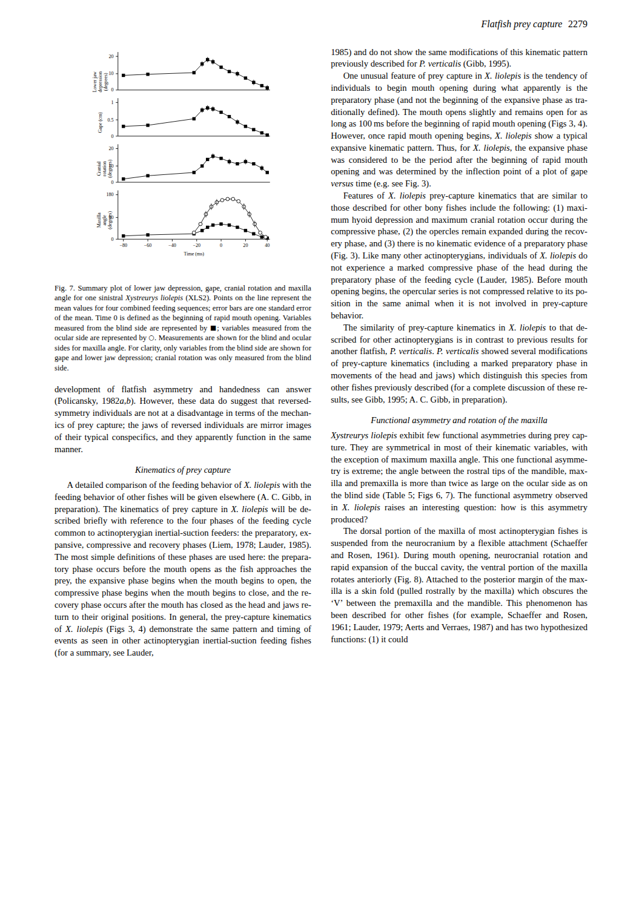Flatfish prey capture 2279
0 10 20 Lower jaw depression (degrees) 0 0.5 1 Gape (cm) 0 10 20 Cranial rotation (degrees) 0 90 180 −80 −60 −40 −20 0 20 40 Time (ms) Maxilla angle (degrees)
Fig. 7. Summary plot of lower jaw depression, gape, cranial rotation and maxilla angle for one sinistral Xystreurys liolepis (XLS2). Points on the line represent the mean values for four combined feeding sequences; error bars are one standard error of the mean. Time 0 is defined as the beginning of rapid mouth opening. Variables measured from the blind side are represented by ■; variables measured from the ocular side are represented by ○. Measurements are shown for the blind and ocular sides for maxilla angle. For clarity, only variables from the blind side are shown for gape and lower jaw depression; cranial rotation was only measured from the blind side.
development of flatfish asymmetry and handedness can answer (Policansky, 1982a,b). However, these data do suggest that reversed-symmetry individuals are not at a disadvantage in terms of the mechanics of prey capture; the jaws of reversed individuals are mirror images of their typical conspecifics, and they apparently function in the same manner.
Kinematics of prey capture
A detailed comparison of the feeding behavior of X. liolepis with the feeding behavior of other fishes will be given elsewhere (A. C. Gibb, in preparation). The kinematics of prey capture in X. liolepis will be described briefly with reference to the four phases of the feeding cycle common to actinopterygian inertial-suction feeders: the preparatory, expansive, compressive and recovery phases (Liem, 1978; Lauder, 1985). The most simple definitions of these phases are used here: the preparatory phase occurs before the mouth opens as the fish approaches the prey, the expansive phase begins when the mouth begins to open, the compressive phase begins when the mouth begins to close, and the recovery phase occurs after the mouth has closed as the head and jaws return to their original positions. In general, the prey-capture kinematics of X. liolepis (Figs 3, 4) demonstrate the same pattern and timing of events as seen in other actinopterygian inertial-suction feeding fishes (for a summary, see Lauder,
1985) and do not show the same modifications of this kinematic pattern previously described for P. verticalis (Gibb, 1995).
One unusual feature of prey capture in X. liolepis is the tendency of individuals to begin mouth opening during what apparently is the preparatory phase (and not the beginning of the expansive phase as traditionally defined). The mouth opens slightly and remains open for as long as 100 ms before the beginning of rapid mouth opening (Figs 3, 4). However, once rapid mouth opening begins, X. liolepis show a typical expansive kinematic pattern. Thus, for X. liolepis, the expansive phase was considered to be the period after the beginning of rapid mouth opening and was determined by the inflection point of a plot of gape versus time (e.g. see Fig. 3).
Features of X. liolepis prey-capture kinematics that are similar to those described for other bony fishes include the following: (1) maximum hyoid depression and maximum cranial rotation occur during the compressive phase, (2) the opercles remain expanded during the recovery phase, and (3) there is no kinematic evidence of a preparatory phase (Fig. 3). Like many other actinopterygians, individuals of X. liolepis do not experience a marked compressive phase of the head during the preparatory phase of the feeding cycle (Lauder, 1985). Before mouth opening begins, the opercular series is not compressed relative to its position in the same animal when it is not involved in prey-capture behavior.
The similarity of prey-capture kinematics in X. liolepis to that described for other actinopterygians is in contrast to previous results for another flatfish, P. verticalis. P. verticalis showed several modifications of prey-capture kinematics (including a marked preparatory phase in movements of the head and jaws) which distinguish this species from other fishes previously described (for a complete discussion of these results, see Gibb, 1995; A. C. Gibb, in preparation).
Functional asymmetry and rotation of the maxilla
Xystreurys liolepis exhibit few functional asymmetries during prey capture. They are symmetrical in most of their kinematic variables, with the exception of maximum maxilla angle. This one functional asymmetry is extreme; the angle between the rostral tips of the mandible, maxilla and premaxilla is more than twice as large on the ocular side as on the blind side (Table 5; Figs 6, 7). The functional asymmetry observed in X. liolepis raises an interesting question: how is this asymmetry produced?
The dorsal portion of the maxilla of most actinopterygian fishes is suspended from the neurocranium by a flexible attachment (Schaeffer and Rosen, 1961). During mouth opening, neurocranial rotation and rapid expansion of the buccal cavity, the ventral portion of the maxilla rotates anteriorly (Fig. 8). Attached to the posterior margin of the maxilla is a skin fold (pulled rostrally by the maxilla) which obscures the ‘V’ between the premaxilla and the mandible. This phenomenon has been described for other fishes (for example, Schaeffer and Rosen, 1961; Lauder, 1979; Aerts and Verraes, 1987) and has two hypothesized functions: (1) it could